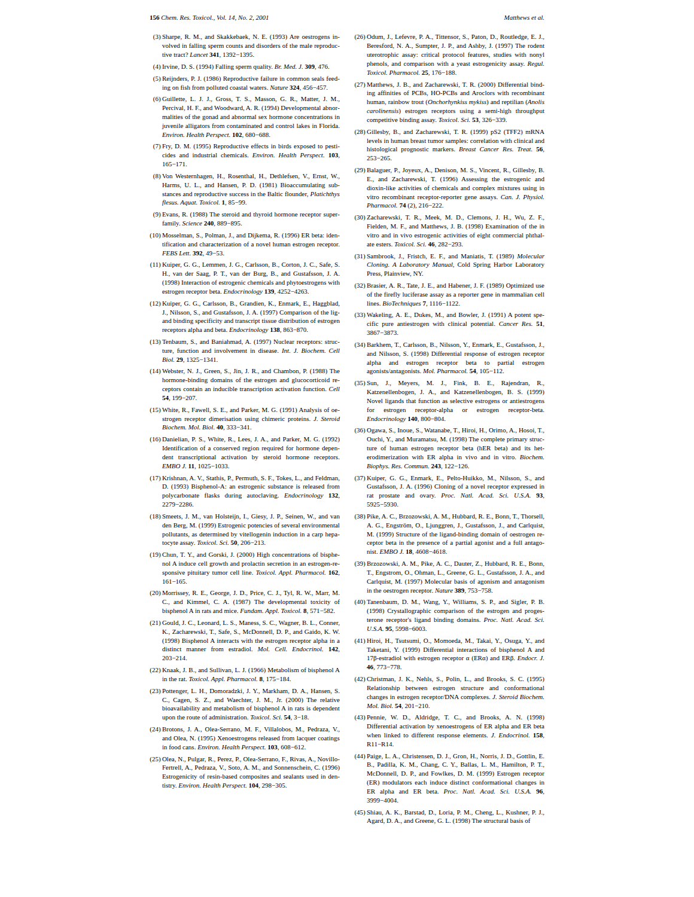156 Chem. Res. Toxicol., Vol. 14, No. 2, 2001
Matthews et al.
3 Sharpe, R. M., and Skakkebaek, N. E. (1993) Are oestrogens involved in falling sperm counts and disorders of the male reproductive tract? Lancet 341, 1392−1395.
4 Irvine, D. S. (1994) Falling sperm quality. Br. Med. J. 309, 476.
5 Reijnders, P. J. (1986) Reproductive failure in common seals feeding on fish from polluted coastal waters. Nature 324, 456−457.
6 Guillette, L. J. J., Gross, T. S., Masson, G. R., Matter, J. M., Percival, H. F., and Woodward, A. R. (1994) Developmental abnormalities of the gonad and abnormal sex hormone concentrations in juvenile alligators from contaminated and control lakes in Florida. Environ. Health Perspect. 102, 680−688.
7 Fry, D. M. (1995) Reproductive effects in birds exposed to pesticides and industrial chemicals. Environ. Health Perspect. 103, 165−171.
8 Von Westernhagen, H., Rosenthal, H., Dethlefsen, V., Ernst, W., Harms, U. L., and Hansen, P. D. (1981) Bioaccumulating substances and reproductive success in the Baltic flounder, Platichthys flesus. Aquat. Toxicol. 1, 85−99.
9 Evans, R. (1988) The steroid and thyroid hormone receptor superfamily. Science 240, 889−895.
10 Mosselman, S., Polman, J., and Dijkema, R. (1996) ER beta: identification and characterization of a novel human estrogen receptor. FEBS Lett. 392, 49−53.
11 Kuiper, G. G., Lemmen, J. G., Carlsson, B., Corton, J. C., Safe, S. H., van der Saag, P. T., van der Burg, B., and Gustafsson, J. A. (1998) Interaction of estrogenic chemicals and phytoestrogens with estrogen receptor beta. Endocrinology 139, 4252−4263.
12 Kuiper, G. G., Carlsson, B., Grandien, K., Enmark, E., Haggblad, J., Nilsson, S., and Gustafsson, J. A. (1997) Comparison of the ligand binding specificity and transcript tissue distribution of estrogen receptors alpha and beta. Endocrinology 138, 863−870.
13 Tenbaum, S., and Baniahmad, A. (1997) Nuclear receptors: structure, function and involvement in disease. Int. J. Biochem. Cell Biol. 29, 1325−1341.
14 Webster, N. J., Green, S., Jin, J. R., and Chambon, P. (1988) The hormone-binding domains of the estrogen and glucocorticoid receptors contain an inducible transcription activation function. Cell 54, 199−207.
15 White, R., Fawell, S. E., and Parker, M. G. (1991) Analysis of oestrogen receptor dimerisation using chimeric proteins. J. Steroid Biochem. Mol. Biol. 40, 333−341.
16 Danielian, P. S., White, R., Lees, J. A., and Parker, M. G. (1992) Identification of a conserved region required for hormone dependent transcriptional activation by steroid hormone receptors. EMBO J. 11, 1025−1033.
17 Krishnan, A. V., Stathis, P., Permuth, S. F., Tokes, L., and Feldman, D. (1993) Bisphenol-A: an estrogenic substance is released from polycarbonate flasks during autoclaving. Endocrinology 132, 2279−2286.
18 Smeets, J. M., van Holsteijn, I., Giesy, J. P., Seinen, W., and van den Berg, M. (1999) Estrogenic potencies of several environmental pollutants, as determined by vitellogenin induction in a carp hepatocyte assay. Toxicol. Sci. 50, 206−213.
19 Chun, T. Y., and Gorski, J. (2000) High concentrations of bisphenol A induce cell growth and prolactin secretion in an estrogen-responsive pituitary tumor cell line. Toxicol. Appl. Pharmacol. 162, 161−165.
20 Morrissey, R. E., George, J. D., Price, C. J., Tyl, R. W., Marr, M. C., and Kimmel, C. A. (1987) The developmental toxicity of bisphenol A in rats and mice. Fundam. Appl. Toxicol. 8, 571−582.
21 Gould, J. C., Leonard, L. S., Maness, S. C., Wagner, B. L., Conner, K., Zacharewski, T., Safe, S., McDonnell, D. P., and Gaido, K. W. (1998) Bisphenol A interacts with the estrogen receptor alpha in a distinct manner from estradiol. Mol. Cell. Endocrinol. 142, 203−214.
22 Knaak, J. B., and Sullivan, L. J. (1966) Metabolism of bisphenol A in the rat. Toxicol. Appl. Pharmacol. 8, 175−184.
23 Pottenger, L. H., Domoradzki, J. Y., Markham, D. A., Hansen, S. C., Cagen, S. Z., and Waechter, J. M., Jr. (2000) The relative bioavailability and metabolism of bisphenol A in rats is dependent upon the route of administration. Toxicol. Sci. 54, 3−18.
24 Brotons, J. A., Olea-Serrano, M. F., Villalobos, M., Pedraza, V., and Olea, N. (1995) Xenoestrogens released from lacquer coatings in food cans. Environ. Health Perspect. 103, 608−612.
25 Olea, N., Pulgar, R., Perez, P., Olea-Serrano, F., Rivas, A., Novillo-Fertrell, A., Pedraza, V., Soto, A. M., and Sonnenschein, C. (1996) Estrogenicity of resin-based composites and sealants used in dentistry. Environ. Health Perspect. 104, 298−305.
26 Odum, J., Lefevre, P. A., Tittensor, S., Paton, D., Routledge, E. J., Beresford, N. A., Sumpter, J. P., and Ashby, J. (1997) The rodent uterotrophic assay: critical protocol features, studies with nonyl phenols, and comparison with a yeast estrogenicity assay. Regul. Toxicol. Pharmacol. 25, 176−188.
27 Matthews, J. B., and Zacharewski, T. R. (2000) Differential binding affinities of PCBs, HO-PCBs and Aroclors with recombinant human, rainbow trout (Onchorhynkiss mykiss) and reptilian (Anolis carolinensis) estrogen receptors using a semi-high throughput competitive binding assay. Toxicol. Sci. 53, 326−339.
28 Gillesby, B., and Zacharewski, T. R. (1999) pS2 (TFF2) mRNA levels in human breast tumor samples: correlation with clinical and histological prognostic markers. Breast Cancer Res. Treat. 56, 253−265.
29 Balaguer, P., Joyeux, A., Denison, M. S., Vincent, R., Gillesby, B. E., and Zacharewski, T. (1996) Assessing the estrogenic and dioxin-like activities of chemicals and complex mixtures using in vitro recombinant receptor-reporter gene assays. Can. J. Physiol. Pharmacol. 74 (2), 216−222.
30 Zacharewski, T. R., Meek, M. D., Clemons, J. H., Wu, Z. F., Fielden, M. F., and Matthews, J. B. (1998) Examination of the in vitro and in vivo estrogenic activities of eight commercial phthalate esters. Toxicol. Sci. 46, 282−293.
31 Sambrook, J., Fristch, E. F., and Maniatis, T. (1989) Molecular Cloning. A Laboratory Manual, Cold Spring Harbor Laboratory Press, Plainview, NY.
32 Brasier, A. R., Tate, J. E., and Habener, J. F. (1989) Optimized use of the firefly luciferase assay as a reporter gene in mammalian cell lines. BioTechniques 7, 1116−1122.
33 Wakeling, A. E., Dukes, M., and Bowler, J. (1991) A potent specific pure antiestrogen with clinical potential. Cancer Res. 51, 3867−3873.
34 Barkhem, T., Carlsson, B., Nilsson, Y., Enmark, E., Gustafsson, J., and Nilsson, S. (1998) Differential response of estrogen receptor alpha and estrogen receptor beta to partial estrogen agonists/antagonists. Mol. Pharmacol. 54, 105−112.
35 Sun, J., Meyers, M. J., Fink, B. E., Rajendran, R., Katzenellenbogen, J. A., and Katzenellenbogen, B. S. (1999) Novel ligands that function as selective estrogens or antiestrogens for estrogen receptor-alpha or estrogen receptor-beta. Endocrinology 140, 800−804.
36 Ogawa, S., Inoue, S., Watanabe, T., Hiroi, H., Orimo, A., Hosoi, T., Ouchi, Y., and Muramatsu, M. (1998) The complete primary structure of human estrogen receptor beta (hER beta) and its heterodimerization with ER alpha in vivo and in vitro. Biochem. Biophys. Res. Commun. 243, 122−126.
37 Kuiper, G. G., Enmark, E., Pelto-Huikko, M., Nilsson, S., and Gustafsson, J. A. (1996) Cloning of a novel receptor expressed in rat prostate and ovary. Proc. Natl. Acad. Sci. U.S.A. 93, 5925−5930.
38 Pike, A. C., Brzozowski, A. M., Hubbard, R. E., Bonn, T., Thorsell, A. G., Engström, O., Ljunggren, J., Gustafsson, J., and Carlquist, M. (1999) Structure of the ligand-binding domain of oestrogen receptor beta in the presence of a partial agonist and a full antagonist. EMBO J. 18, 4608−4618.
39 Brzozowski, A. M., Pike, A. C., Dauter, Z., Hubbard, R. E., Bonn, T., Engstrom, O., Ohman, L., Greene, G. L., Gustafsson, J. A., and Carlquist, M. (1997) Molecular basis of agonism and antagonism in the oestrogen receptor. Nature 389, 753−758.
40 Tanenbaum, D. M., Wang, Y., Williams, S. P., and Sigler, P. B. (1998) Crystallographic comparison of the estrogen and progesterone receptor's ligand binding domains. Proc. Natl. Acad. Sci. U.S.A. 95, 5998−6003.
41 Hiroi, H., Tsutsumi, O., Momoeda, M., Takai, Y., Osuga, Y., and Taketani, Y. (1999) Differential interactions of bisphenol A and 17β-estradiol with estrogen receptor α (ERα) and ERβ. Endocr. J. 46, 773−778.
42 Christman, J. K., Nehls, S., Polin, L., and Brooks, S. C. (1995) Relationship between estrogen structure and conformational changes in estrogen receptor/DNA complexes. J. Steroid Biochem. Mol. Biol. 54, 201−210.
43 Pennie, W. D., Aldridge, T. C., and Brooks, A. N. (1998) Differential activation by xenoestrogens of ER alpha and ER beta when linked to different response elements. J. Endocrinol. 158, R11−R14.
44 Paige, L. A., Christensen, D. J., Gron, H., Norris, J. D., Gottlin, E. B., Padilla, K. M., Chang, C. Y., Ballas, L. M., Hamilton, P. T., McDonnell, D. P., and Fowlkes, D. M. (1999) Estrogen receptor (ER) modulators each induce distinct conformational changes in ER alpha and ER beta. Proc. Natl. Acad. Sci. U.S.A. 96, 3999−4004.
45 Shiau, A. K., Barstad, D., Loria, P. M., Cheng, L., Kushner, P. J., Agard, D. A., and Greene, G. L. (1998) The structural basis of